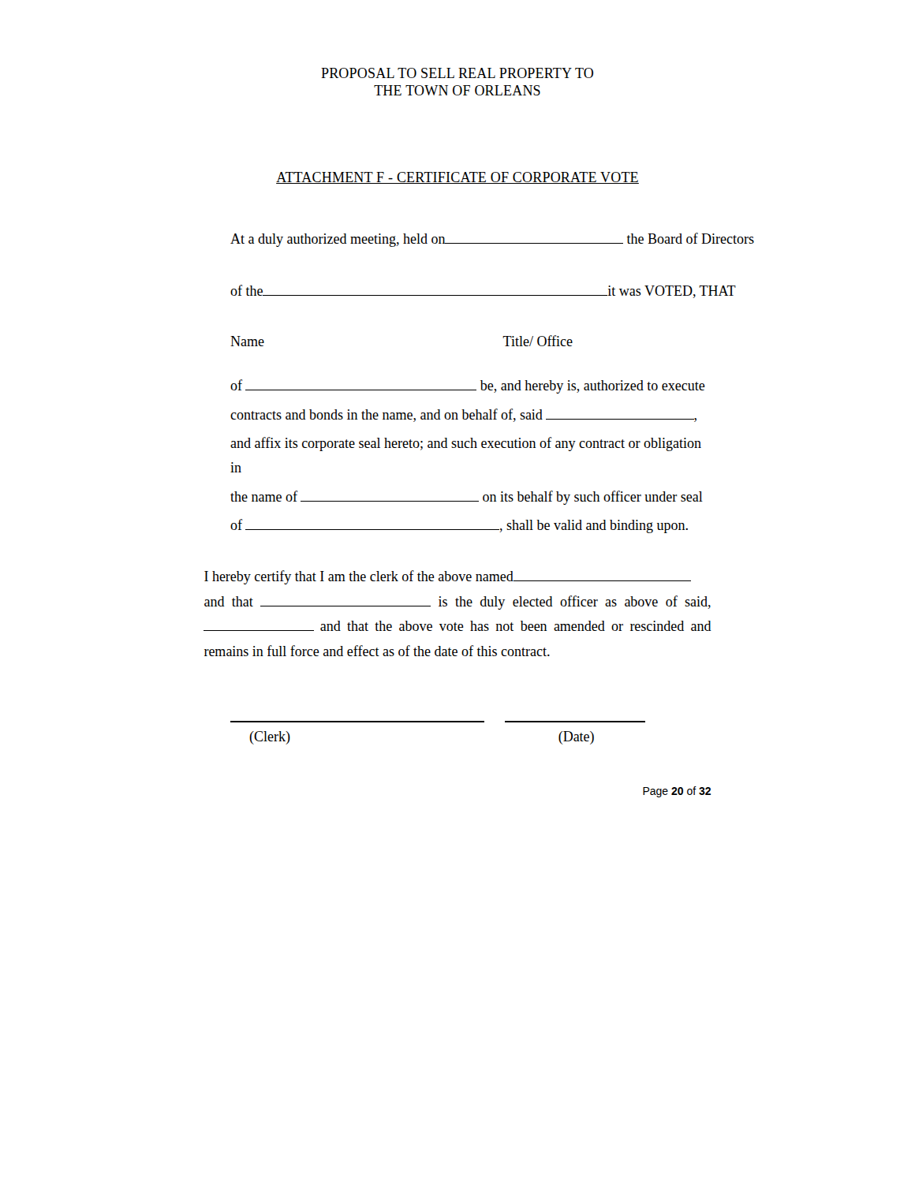PROPOSAL TO SELL REAL PROPERTY TO
THE TOWN OF ORLEANS
ATTACHMENT F - CERTIFICATE OF CORPORATE VOTE
At a duly authorized meeting, held on the Board of Directors
of the it was VOTED, THAT
Name Title/ Office
of be, and hereby is, authorized to execute
contracts and bonds in the name, and on behalf of, said ,
and affix its corporate seal hereto; and such execution of any contract or obligation in
the name of on its behalf by such officer under seal
of , shall be valid and binding upon.
I hereby certify that I am the clerk of the above named
and that is the duly elected officer as above of said, and that the above vote has not been amended or rescinded and remains in full force and effect as of the date of this contract.
(Clerk)
(Date)
Page 20 of 32